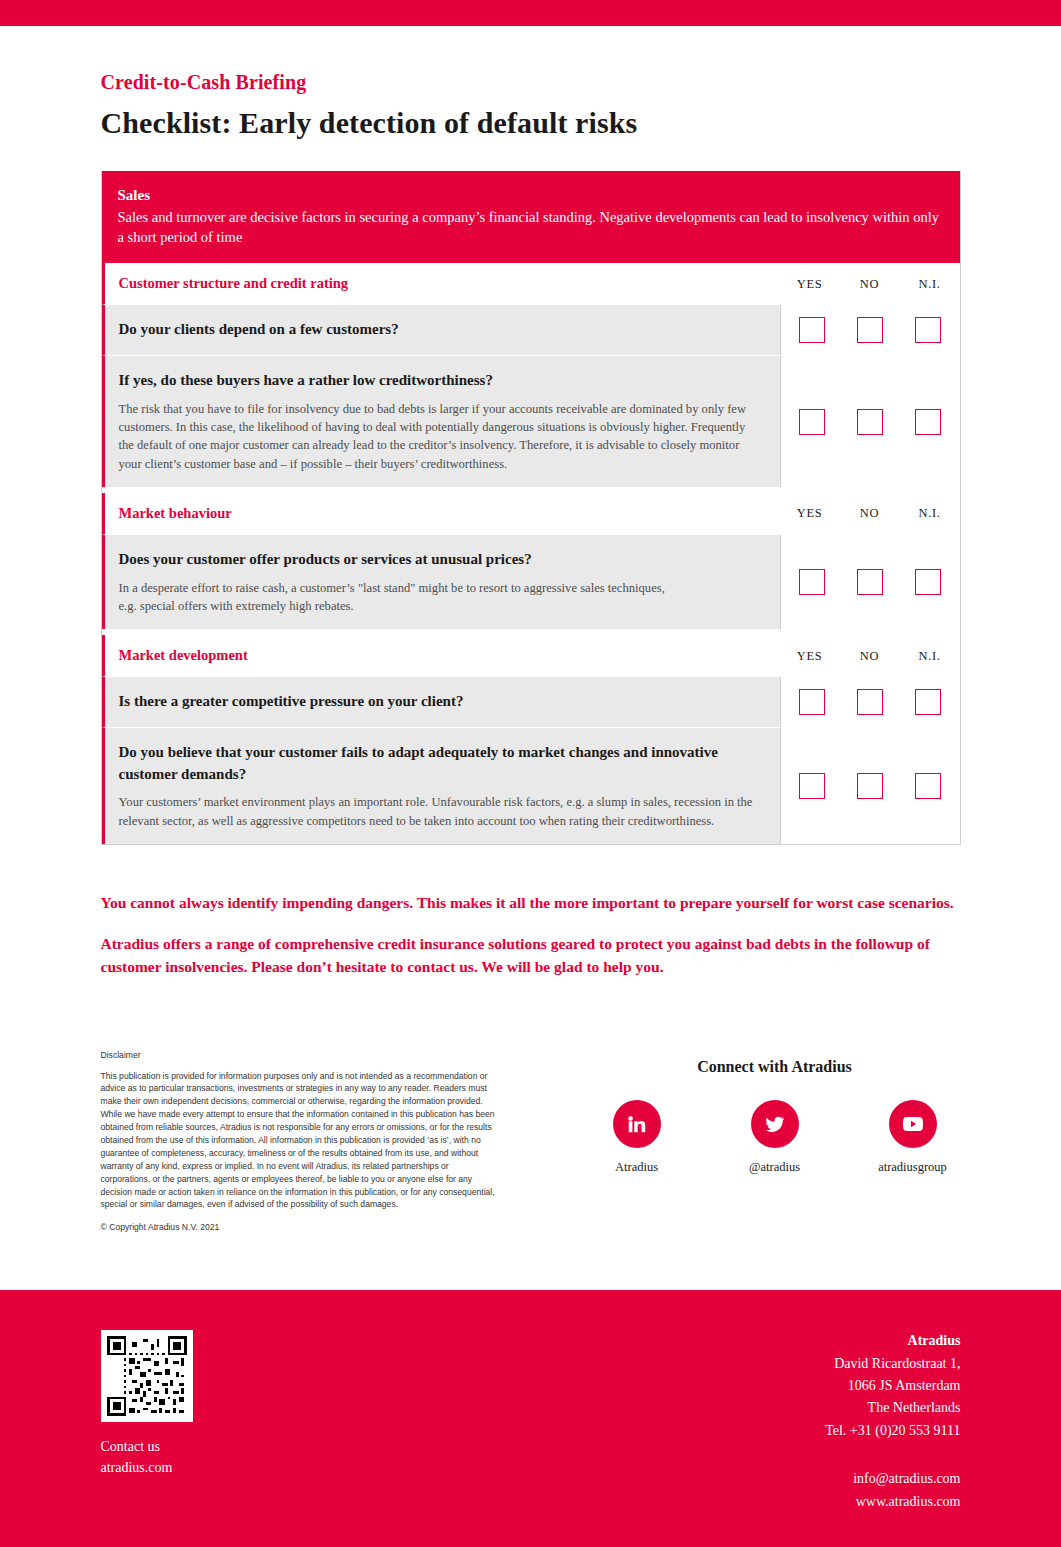Credit-to-Cash Briefing
Checklist: Early detection of default risks
Sales
Sales and turnover are decisive factors in securing a company’s financial standing. Negative developments can lead to insolvency within only a short period of time
Customer structure and credit rating
YES NO N.I.
Do your clients depend on a few customers?
If yes, do these buyers have a rather low creditworthiness?
The risk that you have to file for insolvency due to bad debts is larger if your accounts receivable are dominated by only few customers. In this case, the likelihood of having to deal with potentially dangerous situations is obviously higher. Frequently the default of one major customer can already lead to the creditor’s insolvency. Therefore, it is advisable to closely monitor your client’s customer base and – if possible – their buyers’ creditworthiness.
Market behaviour
YES NO N.I.
Does your customer offer products or services at unusual prices?
In a desperate effort to raise cash, a customer’s "last stand" might be to resort to aggressive sales techniques,
e.g. special offers with extremely high rebates.
Market development
YES NO N.I.
Is there a greater competitive pressure on your client?
Do you believe that your customer fails to adapt adequately to market changes and innovative customer demands?
Your customers’ market environment plays an important role. Unfavourable risk factors, e.g. a slump in sales, recession in the relevant sector, as well as aggressive competitors need to be taken into account too when rating their creditworthiness.
You cannot always identify impending dangers. This makes it all the more important to prepare yourself for worst case scenarios.
Atradius offers a range of comprehensive credit insurance solutions geared to protect you against bad debts in the followup of customer insolvencies. Please don’t hesitate to contact us. We will be glad to help you.
Disclaimer
This publication is provided for information purposes only and is not intended as a recommendation or advice as to particular transactions, investments or strategies in any way to any reader. Readers must make their own independent decisions, commercial or otherwise, regarding the information provided. While we have made every attempt to ensure that the information contained in this publication has been obtained from reliable sources, Atradius is not responsible for any errors or omissions, or for the results obtained from the use of this information. All information in this publication is provided ’as is’, with no guarantee of completeness, accuracy, timeliness or of the results obtained from its use, and without warranty of any kind, express or implied. In no event will Atradius, its related partnerships or corporations, or the partners, agents or employees thereof, be liable to you or anyone else for any decision made or action taken in reliance on the information in this publication, or for any consequential, special or similar damages, even if advised of the possibility of such damages.
© Copyright Atradius N.V. 2021
Connect with Atradius
Atradius
@atradius
atradiusgroup
Contact us
atradius.com
Atradius
David Ricardostraat 1,
1066 JS Amsterdam
The Netherlands
Tel. +31 (0)20 553 9111
info@atradius.com
www.atradius.com